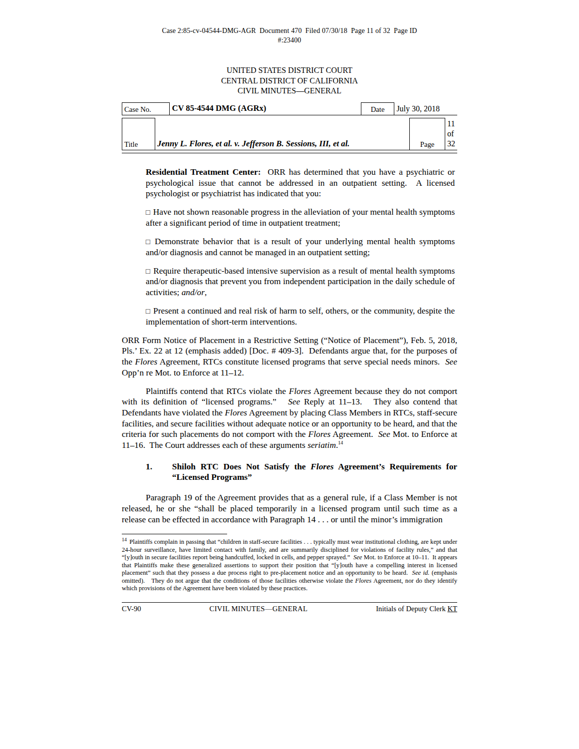Case 2:85-cv-04544-DMG-AGR Document 470 Filed 07/30/18 Page 11 of 32 Page ID
#:23400
UNITED STATES DISTRICT COURT
CENTRAL DISTRICT OF CALIFORNIA
CIVIL MINUTES—GENERAL
| Case No. | CV 85-4544 DMG (AGRx) | Date | July 30, 2018 |
| Title | Jenny L. Flores, et al. v. Jefferson B. Sessions, III, et al. | Page | 11 of 32 |
Residential Treatment Center: ORR has determined that you have a psychiatric or psychological issue that cannot be addressed in an outpatient setting. A licensed psychologist or psychiatrist has indicated that you:
Have not shown reasonable progress in the alleviation of your mental health symptoms after a significant period of time in outpatient treatment;
Demonstrate behavior that is a result of your underlying mental health symptoms and/or diagnosis and cannot be managed in an outpatient setting;
Require therapeutic-based intensive supervision as a result of mental health symptoms and/or diagnosis that prevent you from independent participation in the daily schedule of activities; and/or,
Present a continued and real risk of harm to self, others, or the community, despite the implementation of short-term interventions.
ORR Form Notice of Placement in a Restrictive Setting (“Notice of Placement”), Feb. 5, 2018, Pls.’ Ex. 22 at 12 (emphasis added) [Doc. # 409-3]. Defendants argue that, for the purposes of the Flores Agreement, RTCs constitute licensed programs that serve special needs minors. See Opp’n re Mot. to Enforce at 11–12.
Plaintiffs contend that RTCs violate the Flores Agreement because they do not comport with its definition of “licensed programs.” See Reply at 11–13. They also contend that Defendants have violated the Flores Agreement by placing Class Members in RTCs, staff-secure facilities, and secure facilities without adequate notice or an opportunity to be heard, and that the criteria for such placements do not comport with the Flores Agreement. See Mot. to Enforce at 11–16. The Court addresses each of these arguments seriatim.14
1.
Shiloh RTC Does Not Satisfy the Flores Agreement’s Requirements for “Licensed Programs”
Paragraph 19 of the Agreement provides that as a general rule, if a Class Member is not released, he or she “shall be placed temporarily in a licensed program until such time as a release can be effected in accordance with Paragraph 14 . . . or until the minor’s immigration
14 Plaintiffs complain in passing that “children in staff-secure facilities . . . typically must wear institutional clothing, are kept under 24-hour surveillance, have limited contact with family, and are summarily disciplined for violations of facility rules,” and that “[y]outh in secure facilities report being handcuffed, locked in cells, and pepper sprayed.” See Mot. to Enforce at 10–11. It appears that Plaintiffs make these generalized assertions to support their position that “[y]outh have a compelling interest in licensed placement” such that they possess a due process right to pre-placement notice and an opportunity to be heard. See id. (emphasis omitted). They do not argue that the conditions of those facilities otherwise violate the Flores Agreement, nor do they identify which provisions of the Agreement have been violated by these practices.
CV-90
CIVIL MINUTES—GENERAL
Initials of Deputy Clerk KT